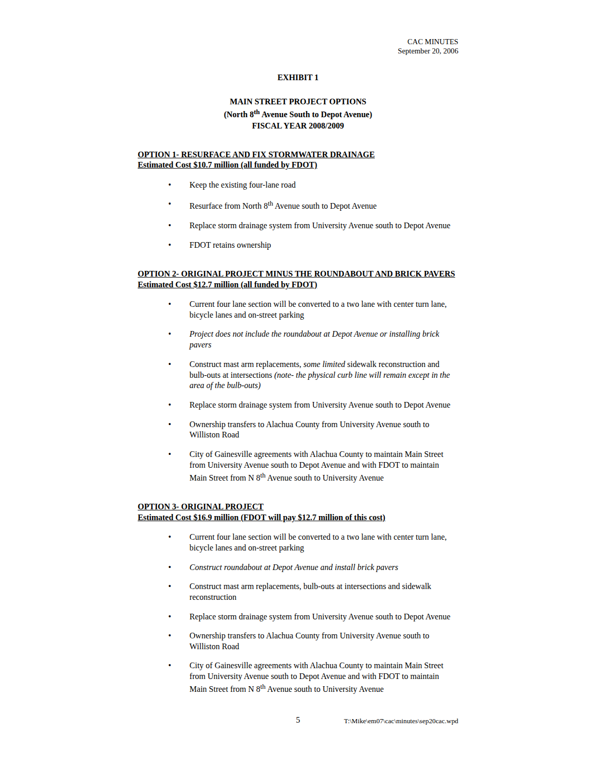CAC MINUTES
September 20, 2006
EXHIBIT 1
MAIN STREET PROJECT OPTIONS
(North 8th Avenue South to Depot Avenue)
FISCAL YEAR 2008/2009
OPTION 1- RESURFACE AND FIX STORMWATER DRAINAGE
Estimated Cost $10.7 million (all funded by FDOT)
Keep the existing four-lane road
Resurface from North 8th Avenue south to Depot Avenue
Replace storm drainage system from University Avenue south to Depot Avenue
FDOT retains ownership
OPTION 2- ORIGINAL PROJECT MINUS THE ROUNDABOUT AND BRICK PAVERS
Estimated Cost $12.7 million (all funded by FDOT)
Current four lane section will be converted to a two lane with center turn lane, bicycle lanes and on-street parking
Project does not include the roundabout at Depot Avenue or installing brick pavers
Construct mast arm replacements, some limited sidewalk reconstruction and bulb-outs at intersections (note- the physical curb line will remain except in the area of the bulb-outs)
Replace storm drainage system from University Avenue south to Depot Avenue
Ownership transfers to Alachua County from University Avenue south to Williston Road
City of Gainesville agreements with Alachua County to maintain Main Street from University Avenue south to Depot Avenue and with FDOT to maintain Main Street from N 8th Avenue south to University Avenue
OPTION 3- ORIGINAL PROJECT
Estimated Cost $16.9 million (FDOT will pay $12.7 million of this cost)
Current four lane section will be converted to a two lane with center turn lane, bicycle lanes and on-street parking
Construct roundabout at Depot Avenue and install brick pavers
Construct mast arm replacements, bulb-outs at intersections and sidewalk reconstruction
Replace storm drainage system from University Avenue south to Depot Avenue
Ownership transfers to Alachua County from University Avenue south to Williston Road
City of Gainesville agreements with Alachua County to maintain Main Street from University Avenue south to Depot Avenue and with FDOT to maintain Main Street from N 8th Avenue south to University Avenue
5
T:\Mike\em07\cac\minutes\sep20cac.wpd